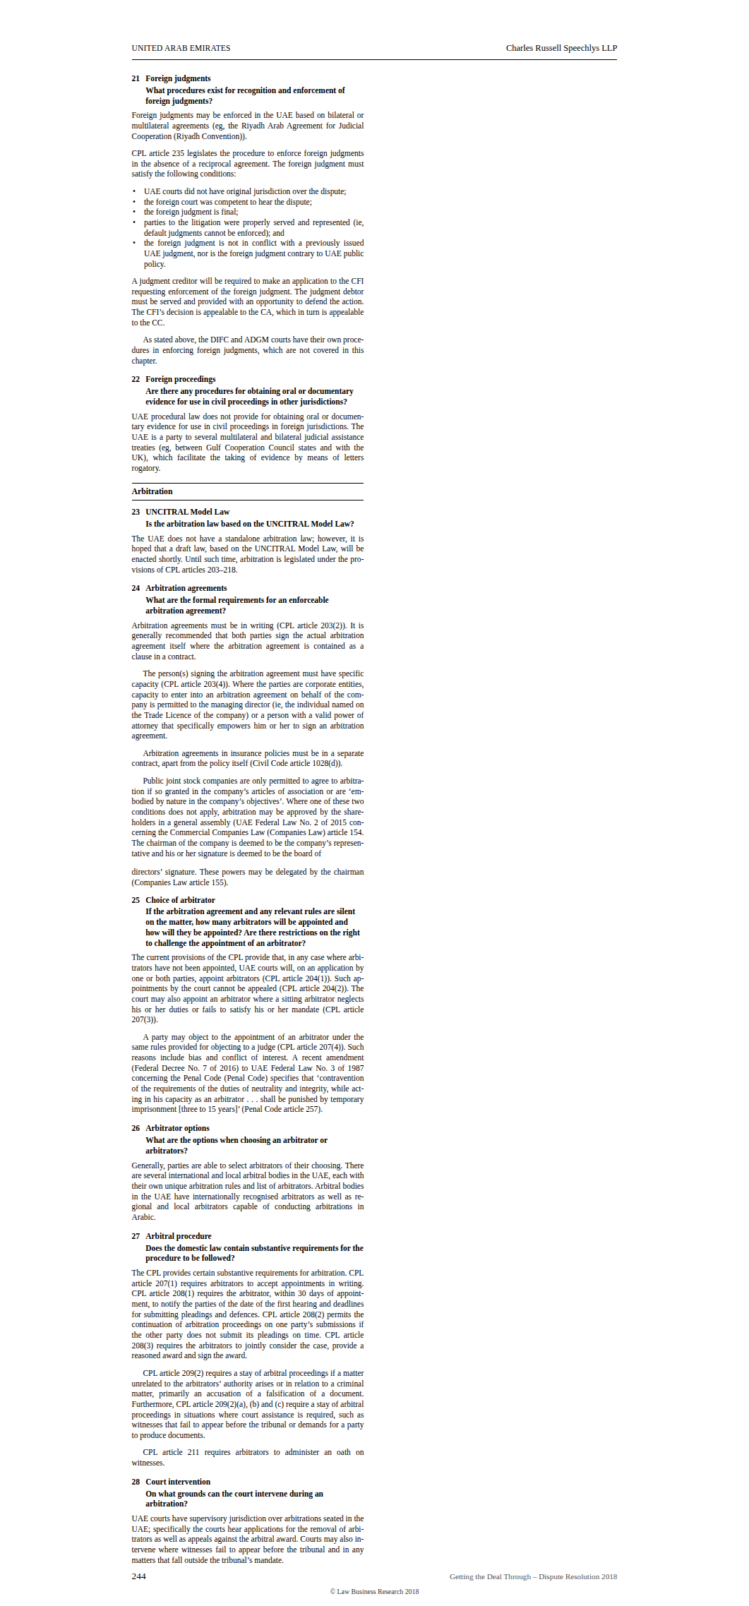United Arab Emirates
Charles Russell Speechlys LLP
21 Foreign judgments
What procedures exist for recognition and enforcement of foreign judgments?
Foreign judgments may be enforced in the UAE based on bilateral or multilateral agreements (eg, the Riyadh Arab Agreement for Judicial Cooperation (Riyadh Convention)).
CPL article 235 legislates the procedure to enforce foreign judgments in the absence of a reciprocal agreement. The foreign judgment must satisfy the following conditions:
UAE courts did not have original jurisdiction over the dispute;
the foreign court was competent to hear the dispute;
the foreign judgment is final;
parties to the litigation were properly served and represented (ie, default judgments cannot be enforced); and
the foreign judgment is not in conflict with a previously issued UAE judgment, nor is the foreign judgment contrary to UAE public policy.
A judgment creditor will be required to make an application to the CFI requesting enforcement of the foreign judgment. The judgment debtor must be served and provided with an opportunity to defend the action. The CFI’s decision is appealable to the CA, which in turn is appealable to the CC.
As stated above, the DIFC and ADGM courts have their own procedures in enforcing foreign judgments, which are not covered in this chapter.
22 Foreign proceedings
Are there any procedures for obtaining oral or documentary evidence for use in civil proceedings in other jurisdictions?
UAE procedural law does not provide for obtaining oral or documentary evidence for use in civil proceedings in foreign jurisdictions. The UAE is a party to several multilateral and bilateral judicial assistance treaties (eg, between Gulf Cooperation Council states and with the UK), which facilitate the taking of evidence by means of letters rogatory.
Arbitration
23 UNCITRAL Model Law
Is the arbitration law based on the UNCITRAL Model Law?
The UAE does not have a standalone arbitration law; however, it is hoped that a draft law, based on the UNCITRAL Model Law, will be enacted shortly. Until such time, arbitration is legislated under the provisions of CPL articles 203–218.
24 Arbitration agreements
What are the formal requirements for an enforceable arbitration agreement?
Arbitration agreements must be in writing (CPL article 203(2)). It is generally recommended that both parties sign the actual arbitration agreement itself where the arbitration agreement is contained as a clause in a contract.
The person(s) signing the arbitration agreement must have specific capacity (CPL article 203(4)). Where the parties are corporate entities, capacity to enter into an arbitration agreement on behalf of the company is permitted to the managing director (ie, the individual named on the Trade Licence of the company) or a person with a valid power of attorney that specifically empowers him or her to sign an arbitration agreement.
Arbitration agreements in insurance policies must be in a separate contract, apart from the policy itself (Civil Code article 1028(d)).
Public joint stock companies are only permitted to agree to arbitration if so granted in the company’s articles of association or are ‘embodied by nature in the company’s objectives’. Where one of these two conditions does not apply, arbitration may be approved by the shareholders in a general assembly (UAE Federal Law No. 2 of 2015 concerning the Commercial Companies Law (Companies Law) article 154. The chairman of the company is deemed to be the company’s representative and his or her signature is deemed to be the board of
directors’ signature. These powers may be delegated by the chairman (Companies Law article 155).
25 Choice of arbitrator
If the arbitration agreement and any relevant rules are silent on the matter, how many arbitrators will be appointed and how will they be appointed? Are there restrictions on the right to challenge the appointment of an arbitrator?
The current provisions of the CPL provide that, in any case where arbitrators have not been appointed, UAE courts will, on an application by one or both parties, appoint arbitrators (CPL article 204(1)). Such appointments by the court cannot be appealed (CPL article 204(2)). The court may also appoint an arbitrator where a sitting arbitrator neglects his or her duties or fails to satisfy his or her mandate (CPL article 207(3)).
A party may object to the appointment of an arbitrator under the same rules provided for objecting to a judge (CPL article 207(4)). Such reasons include bias and conflict of interest. A recent amendment (Federal Decree No. 7 of 2016) to UAE Federal Law No. 3 of 1987 concerning the Penal Code (Penal Code) specifies that ‘contravention of the requirements of the duties of neutrality and integrity, while acting in his capacity as an arbitrator . . . shall be punished by temporary imprisonment [three to 15 years]’ (Penal Code article 257).
26 Arbitrator options
What are the options when choosing an arbitrator or arbitrators?
Generally, parties are able to select arbitrators of their choosing. There are several international and local arbitral bodies in the UAE, each with their own unique arbitration rules and list of arbitrators. Arbitral bodies in the UAE have internationally recognised arbitrators as well as regional and local arbitrators capable of conducting arbitrations in Arabic.
27 Arbitral procedure
Does the domestic law contain substantive requirements for the procedure to be followed?
The CPL provides certain substantive requirements for arbitration. CPL article 207(1) requires arbitrators to accept appointments in writing. CPL article 208(1) requires the arbitrator, within 30 days of appointment, to notify the parties of the date of the first hearing and deadlines for submitting pleadings and defences. CPL article 208(2) permits the continuation of arbitration proceedings on one party’s submissions if the other party does not submit its pleadings on time. CPL article 208(3) requires the arbitrators to jointly consider the case, provide a reasoned award and sign the award.
CPL article 209(2) requires a stay of arbitral proceedings if a matter unrelated to the arbitrators’ authority arises or in relation to a criminal matter, primarily an accusation of a falsification of a document. Furthermore, CPL article 209(2)(a), (b) and (c) require a stay of arbitral proceedings in situations where court assistance is required, such as witnesses that fail to appear before the tribunal or demands for a party to produce documents.
CPL article 211 requires arbitrators to administer an oath on witnesses.
28 Court intervention
On what grounds can the court intervene during an arbitration?
UAE courts have supervisory jurisdiction over arbitrations seated in the UAE; specifically the courts hear applications for the removal of arbitrators as well as appeals against the arbitral award. Courts may also intervene where witnesses fail to appear before the tribunal and in any matters that fall outside the tribunal’s mandate.
244
Getting the Deal Through – Dispute Resolution 2018
© Law Business Research 2018